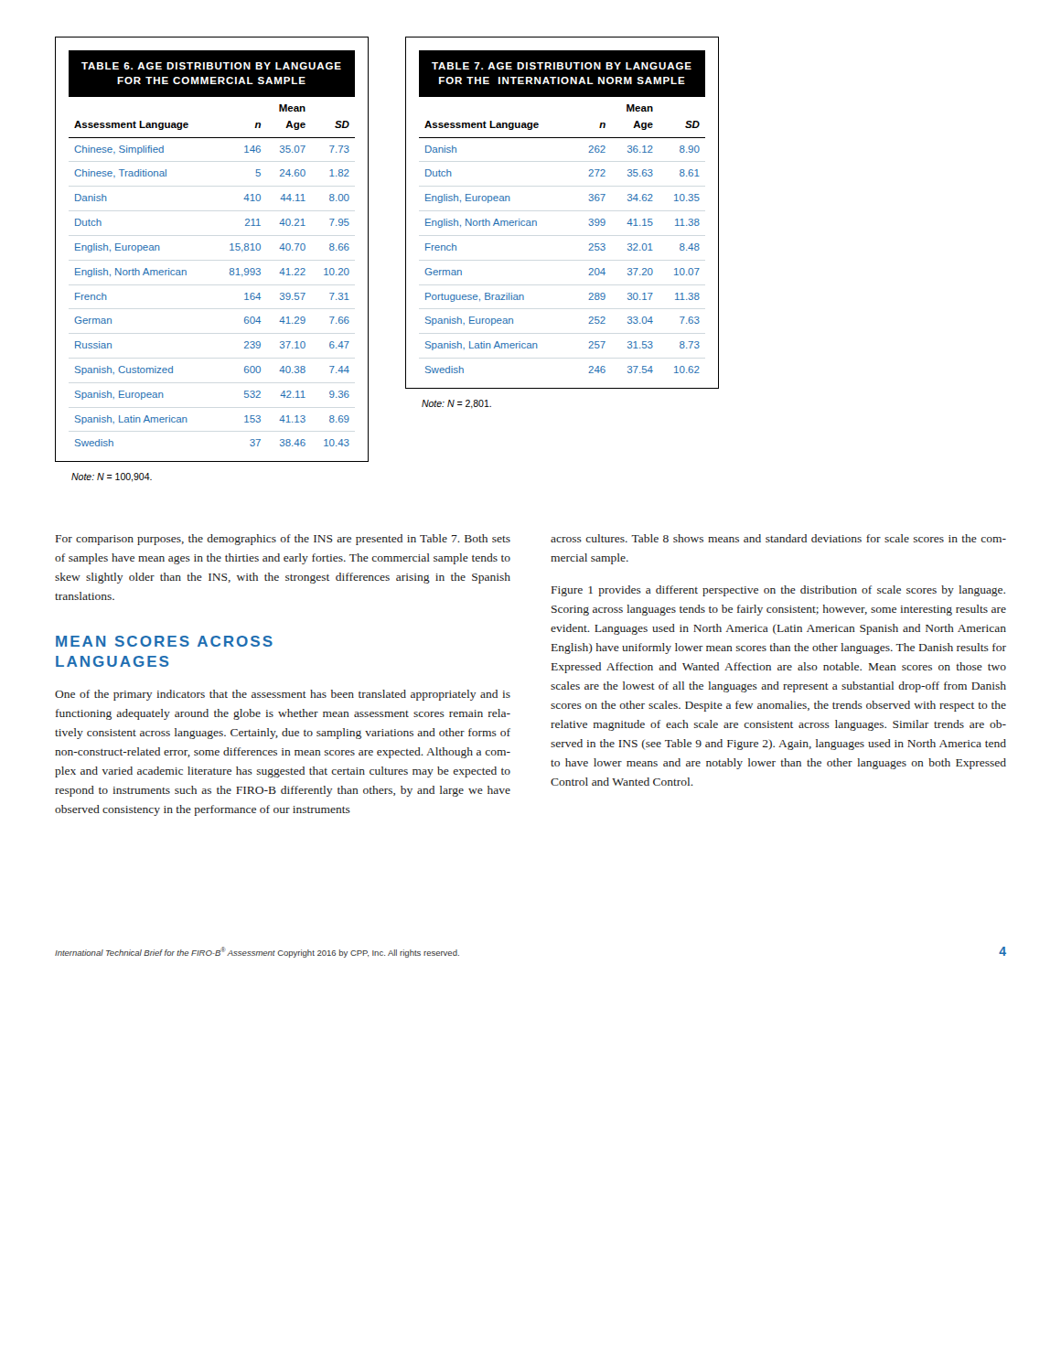TABLE 6. AGE DISTRIBUTION BY LANGUAGE
FOR THE COMMERCIAL SAMPLE
| Assessment Language | n | Mean Age | SD |
| --- | --- | --- | --- |
| Chinese, Simplified | 146 | 35.07 | 7.73 |
| Chinese, Traditional | 5 | 24.60 | 1.82 |
| Danish | 410 | 44.11 | 8.00 |
| Dutch | 211 | 40.21 | 7.95 |
| English, European | 15,810 | 40.70 | 8.66 |
| English, North American | 81,993 | 41.22 | 10.20 |
| French | 164 | 39.57 | 7.31 |
| German | 604 | 41.29 | 7.66 |
| Russian | 239 | 37.10 | 6.47 |
| Spanish, Customized | 600 | 40.38 | 7.44 |
| Spanish, European | 532 | 42.11 | 9.36 |
| Spanish, Latin American | 153 | 41.13 | 8.69 |
| Swedish | 37 | 38.46 | 10.43 |
Note: N = 100,904.
TABLE 7. AGE DISTRIBUTION BY LANGUAGE
FOR THE INTERNATIONAL NORM SAMPLE
| Assessment Language | n | Mean Age | SD |
| --- | --- | --- | --- |
| Danish | 262 | 36.12 | 8.90 |
| Dutch | 272 | 35.63 | 8.61 |
| English, European | 367 | 34.62 | 10.35 |
| English, North American | 399 | 41.15 | 11.38 |
| French | 253 | 32.01 | 8.48 |
| German | 204 | 37.20 | 10.07 |
| Portuguese, Brazilian | 289 | 30.17 | 11.38 |
| Spanish, European | 252 | 33.04 | 7.63 |
| Spanish, Latin American | 257 | 31.53 | 8.73 |
| Swedish | 246 | 37.54 | 10.62 |
Note: N = 2,801.
For comparison purposes, the demographics of the INS are presented in Table 7. Both sets of samples have mean ages in the thirties and early forties. The commercial sample tends to skew slightly older than the INS, with the strongest differences arising in the Spanish translations.
MEAN SCORES ACROSS
LANGUAGES
One of the primary indicators that the assessment has been translated appropriately and is functioning adequately around the globe is whether mean assessment scores remain relatively consistent across languages. Certainly, due to sampling variations and other forms of non-construct-related error, some differences in mean scores are expected. Although a complex and varied academic literature has suggested that certain cultures may be expected to respond to instruments such as the FIRO-B differently than others, by and large we have observed consistency in the performance of our instruments
across cultures. Table 8 shows means and standard deviations for scale scores in the commercial sample.
Figure 1 provides a different perspective on the distribution of scale scores by language. Scoring across languages tends to be fairly consistent; however, some interesting results are evident. Languages used in North America (Latin American Spanish and North American English) have uniformly lower mean scores than the other languages. The Danish results for Expressed Affection and Wanted Affection are also notable. Mean scores on those two scales are the lowest of all the languages and represent a substantial drop-off from Danish scores on the other scales. Despite a few anomalies, the trends observed with respect to the relative magnitude of each scale are consistent across languages. Similar trends are observed in the INS (see Table 9 and Figure 2). Again, languages used in North America tend to have lower means and are notably lower than the other languages on both Expressed Control and Wanted Control.
International Technical Brief for the FIRO-B® Assessment Copyright 2016 by CPP, Inc. All rights reserved.
4